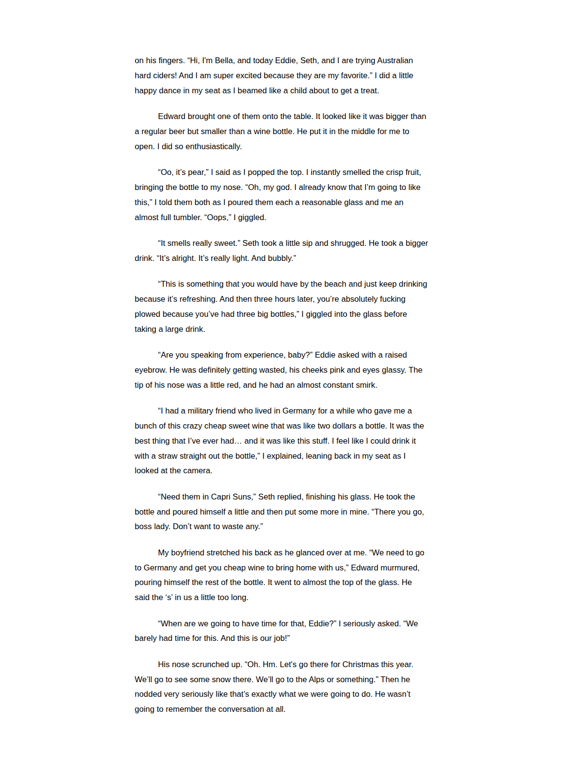on his fingers. “Hi, I'm Bella, and today Eddie, Seth, and I are trying Australian hard ciders! And I am super excited because they are my favorite.” I did a little happy dance in my seat as I beamed like a child about to get a treat.
Edward brought one of them onto the table. It looked like it was bigger than a regular beer but smaller than a wine bottle. He put it in the middle for me to open. I did so enthusiastically.
“Oo, it’s pear,” I said as I popped the top. I instantly smelled the crisp fruit, bringing the bottle to my nose. “Oh, my god. I already know that I’m going to like this,” I told them both as I poured them each a reasonable glass and me an almost full tumbler. “Oops,” I giggled.
“It smells really sweet.” Seth took a little sip and shrugged. He took a bigger drink. “It’s alright. It’s really light. And bubbly.”
“This is something that you would have by the beach and just keep drinking because it’s refreshing. And then three hours later, you’re absolutely fucking plowed because you’ve had three big bottles,” I giggled into the glass before taking a large drink.
“Are you speaking from experience, baby?” Eddie asked with a raised eyebrow. He was definitely getting wasted, his cheeks pink and eyes glassy. The tip of his nose was a little red, and he had an almost constant smirk.
“I had a military friend who lived in Germany for a while who gave me a bunch of this crazy cheap sweet wine that was like two dollars a bottle. It was the best thing that I’ve ever had… and it was like this stuff. I feel like I could drink it with a straw straight out the bottle,” I explained, leaning back in my seat as I looked at the camera.
“Need them in Capri Suns,” Seth replied, finishing his glass. He took the bottle and poured himself a little and then put some more in mine. “There you go, boss lady. Don’t want to waste any.”
My boyfriend stretched his back as he glanced over at me. “We need to go to Germany and get you cheap wine to bring home with us,” Edward murmured, pouring himself the rest of the bottle. It went to almost the top of the glass. He said the ‘s’ in us a little too long.
“When are we going to have time for that, Eddie?” I seriously asked. “We barely had time for this. And this is our job!”
His nose scrunched up. “Oh. Hm. Let's go there for Christmas this year. We’ll go to see some snow there. We’ll go to the Alps or something.” Then he nodded very seriously like that’s exactly what we were going to do. He wasn’t going to remember the conversation at all.